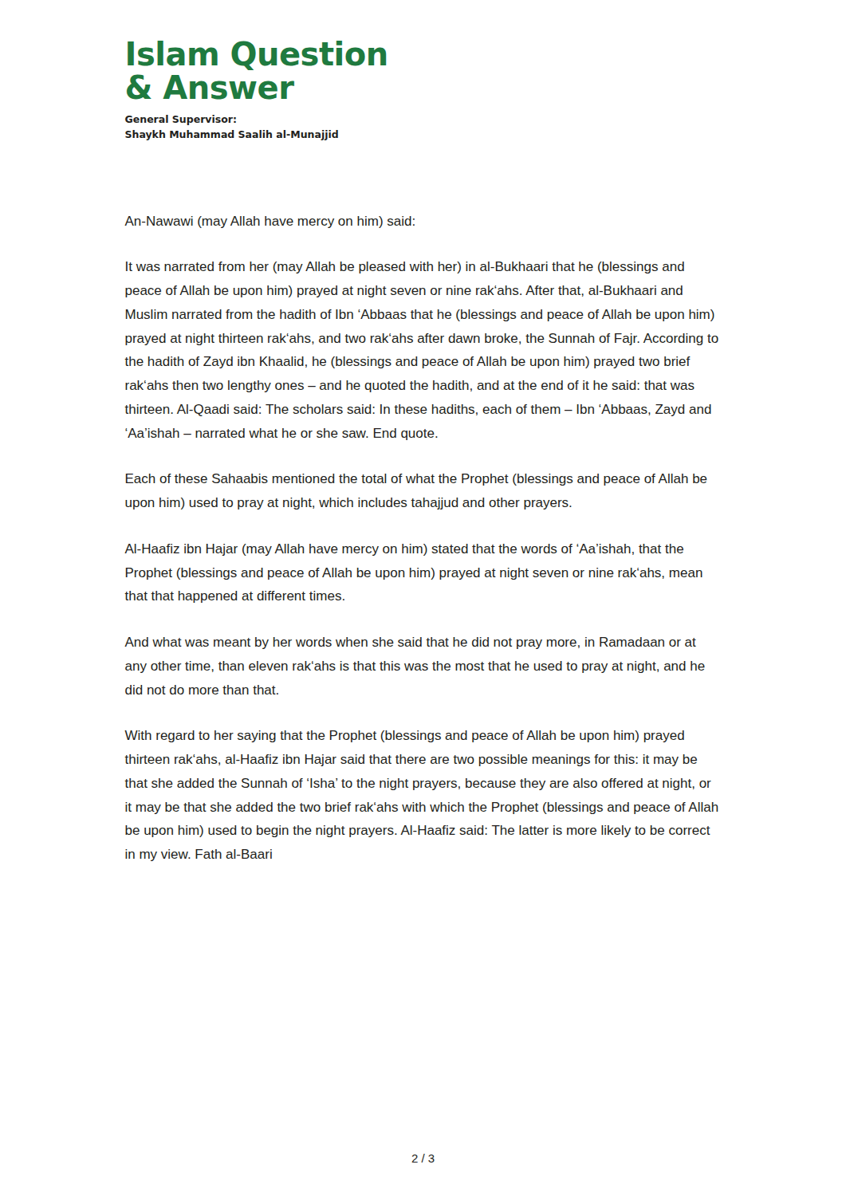Islam Question& Answer
General Supervisor: Shaykh Muhammad Saalih al-Munajjid
An-Nawawi (may Allah have mercy on him) said:
It was narrated from her (may Allah be pleased with her) in al-Bukhaari that he (blessings and peace of Allah be upon him) prayed at night seven or nine rak‘ahs. After that, al-Bukhaari and Muslim narrated from the hadith of Ibn ‘Abbaas that he (blessings and peace of Allah be upon him) prayed at night thirteen rak‘ahs, and two rak‘ahs after dawn broke, the Sunnah of Fajr. According to the hadith of Zayd ibn Khaalid, he (blessings and peace of Allah be upon him) prayed two brief rak‘ahs then two lengthy ones – and he quoted the hadith, and at the end of it he said: that was thirteen. Al-Qaadi said: The scholars said: In these hadiths, each of them – Ibn ‘Abbaas, Zayd and ‘Aa’ishah – narrated what he or she saw. End quote.
Each of these Sahaabis mentioned the total of what the Prophet (blessings and peace of Allah be upon him) used to pray at night, which includes tahajjud and other prayers.
Al-Haafiz ibn Hajar (may Allah have mercy on him) stated that the words of ‘Aa’ishah, that the Prophet (blessings and peace of Allah be upon him) prayed at night seven or nine rak‘ahs, mean that that happened at different times.
And what was meant by her words when she said that he did not pray more, in Ramadaan or at any other time, than eleven rak‘ahs is that this was the most that he used to pray at night, and he did not do more than that.
With regard to her saying that the Prophet (blessings and peace of Allah be upon him) prayed thirteen rak‘ahs, al-Haafiz ibn Hajar said that there are two possible meanings for this: it may be that she added the Sunnah of ‘Isha’ to the night prayers, because they are also offered at night, or it may be that she added the two brief rak‘ahs with which the Prophet (blessings and peace of Allah be upon him) used to begin the night prayers. Al-Haafiz said: The latter is more likely to be correct in my view. Fath al-Baari
2 / 3